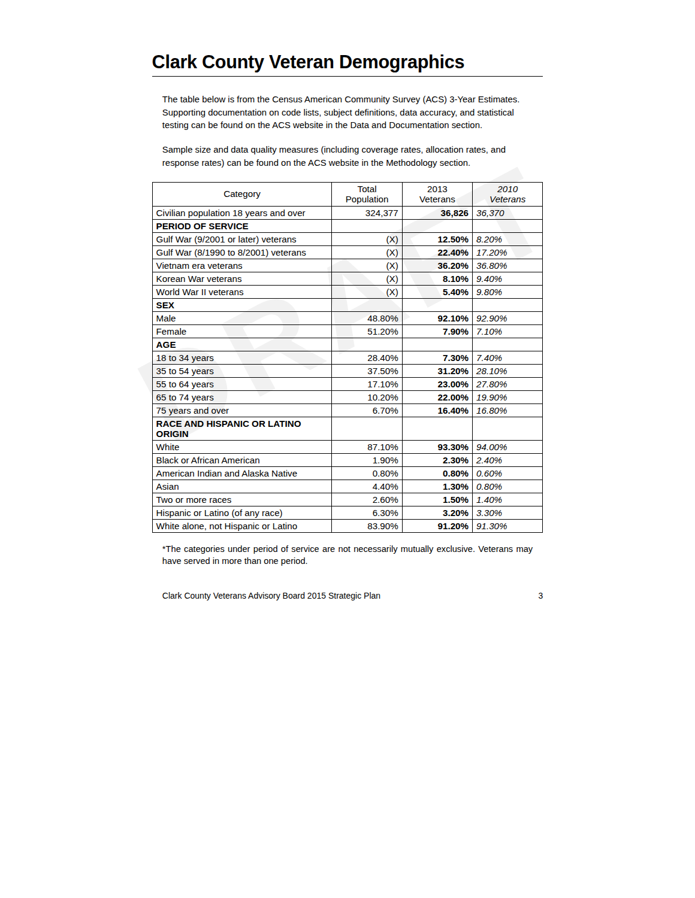DRAFT
Clark County Veteran Demographics
The table below is from the Census American Community Survey (ACS) 3-Year Estimates. Supporting documentation on code lists, subject definitions, data accuracy, and statistical testing can be found on the ACS website in the Data and Documentation section.
Sample size and data quality measures (including coverage rates, allocation rates, and response rates) can be found on the ACS website in the Methodology section.
| Category | Total Population | 2013 Veterans | 2010 Veterans |
| --- | --- | --- | --- |
| Civilian population 18 years and over | 324,377 | 36,826 | 36,370 |
| PERIOD OF SERVICE | | | |
| Gulf War (9/2001 or later) veterans | (X) | 12.50% | 8.20% |
| Gulf War (8/1990 to 8/2001) veterans | (X) | 22.40% | 17.20% |
| Vietnam era veterans | (X) | 36.20% | 36.80% |
| Korean War veterans | (X) | 8.10% | 9.40% |
| World War II veterans | (X) | 5.40% | 9.80% |
| SEX | | | |
| Male | 48.80% | 92.10% | 92.90% |
| Female | 51.20% | 7.90% | 7.10% |
| AGE | | | |
| 18 to 34 years | 28.40% | 7.30% | 7.40% |
| 35 to 54 years | 37.50% | 31.20% | 28.10% |
| 55 to 64 years | 17.10% | 23.00% | 27.80% |
| 65 to 74 years | 10.20% | 22.00% | 19.90% |
| 75 years and over | 6.70% | 16.40% | 16.80% |
| RACE AND HISPANIC OR LATINO ORIGIN | | | |
| White | 87.10% | 93.30% | 94.00% |
| Black or African American | 1.90% | 2.30% | 2.40% |
| American Indian and Alaska Native | 0.80% | 0.80% | 0.60% |
| Asian | 4.40% | 1.30% | 0.80% |
| Two or more races | 2.60% | 1.50% | 1.40% |
| Hispanic or Latino (of any race) | 6.30% | 3.20% | 3.30% |
| White alone, not Hispanic or Latino | 83.90% | 91.20% | 91.30% |
*The categories under period of service are not necessarily mutually exclusive. Veterans may have served in more than one period.
Clark County Veterans Advisory Board 2015 Strategic Plan 3